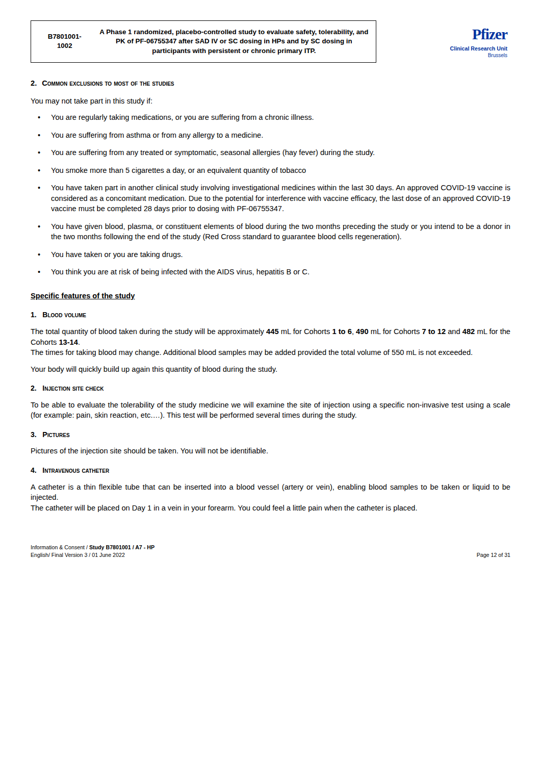| / B7801001- 1002 / A Phase 1 randomized, placebo-controlled study to evaluate safety, tolerability, and PK of PF-06755347 after SAD IV or SC dosing in HPs and by SC dosing in participants with persistent or chronic primary ITP. / | Pfizer Clinical Research Unit Brussels |
2. Common exclusions to most of the studies
You may not take part in this study if:
You are regularly taking medications, or you are suffering from a chronic illness.
You are suffering from asthma or from any allergy to a medicine.
You are suffering from any treated or symptomatic, seasonal allergies (hay fever) during the study.
You smoke more than 5 cigarettes a day, or an equivalent quantity of tobacco
You have taken part in another clinical study involving investigational medicines within the last 30 days. An approved COVID-19 vaccine is considered as a concomitant medication. Due to the potential for interference with vaccine efficacy, the last dose of an approved COVID-19 vaccine must be completed 28 days prior to dosing with PF-06755347.
You have given blood, plasma, or constituent elements of blood during the two months preceding the study or you intend to be a donor in the two months following the end of the study (Red Cross standard to guarantee blood cells regeneration).
You have taken or you are taking drugs.
You think you are at risk of being infected with the AIDS virus, hepatitis B or C.
Specific features of the study
1. Blood volume
The total quantity of blood taken during the study will be approximately 445 mL for Cohorts 1 to 6, 490 mL for Cohorts 7 to 12 and 482 mL for the Cohorts 13-14.
The times for taking blood may change. Additional blood samples may be added provided the total volume of 550 mL is not exceeded.
Your body will quickly build up again this quantity of blood during the study.
2. Injection site check
To be able to evaluate the tolerability of the study medicine we will examine the site of injection using a specific non-invasive test using a scale (for example: pain, skin reaction, etc.…). This test will be performed several times during the study.
3. Pictures
Pictures of the injection site should be taken. You will not be identifiable.
4. Intravenous catheter
A catheter is a thin flexible tube that can be inserted into a blood vessel (artery or vein), enabling blood samples to be taken or liquid to be injected.
The catheter will be placed on Day 1 in a vein in your forearm. You could feel a little pain when the catheter is placed.
| Information & Consent / Study B7801001 / A7 - HP | |
| English/ Final Version 3 / 01 June 2022 | Page 12 of 31 |